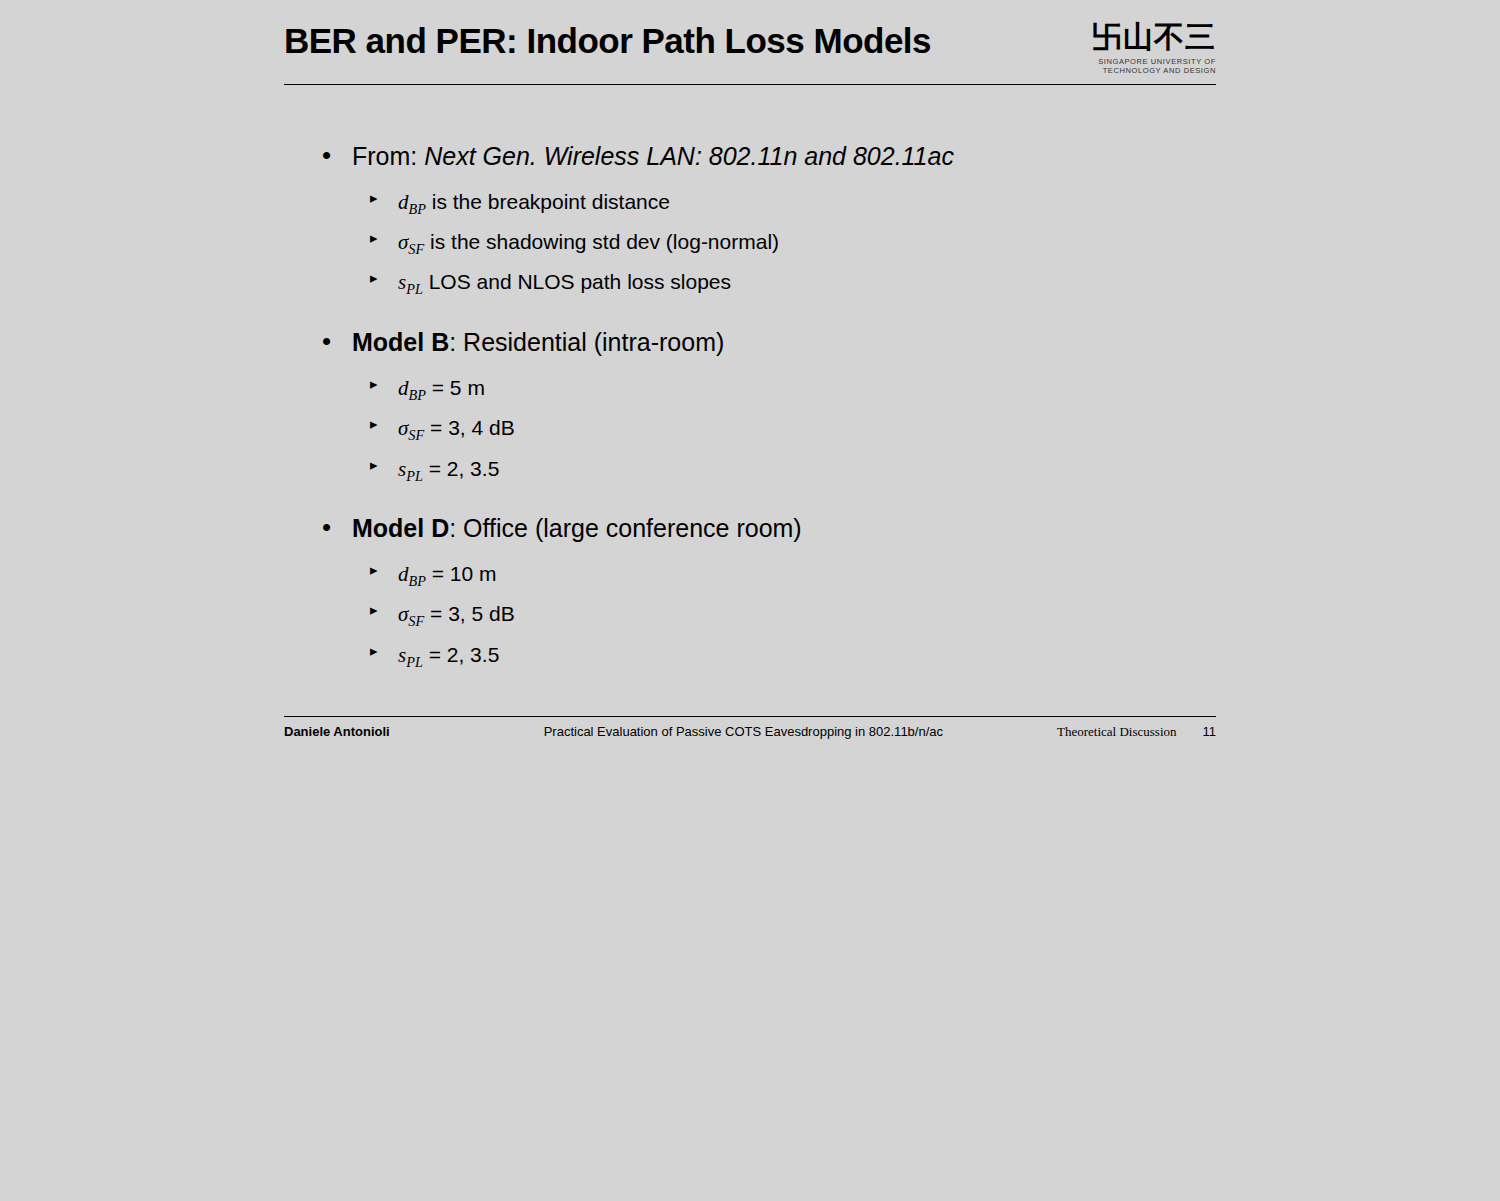BER and PER: Indoor Path Loss Models
卐山不三
SINGAPORE UNIVERSITY OF
TECHNOLOGY AND DESIGN
From: Next Gen. Wireless LAN: 802.11n and 802.11ac
dBP is the breakpoint distance
σSF is the shadowing std dev (log-normal)
sPL LOS and NLOS path loss slopes
Model B: Residential (intra-room)
dBP = 5 m
σSF = 3, 4 dB
sPL = 2, 3.5
Model D: Office (large conference room)
dBP = 10 m
σSF = 3, 5 dB
sPL = 2, 3.5
Daniele Antonioli
Practical Evaluation of Passive COTS Eavesdropping in 802.11b/n/ac
Theoretical Discussion 11